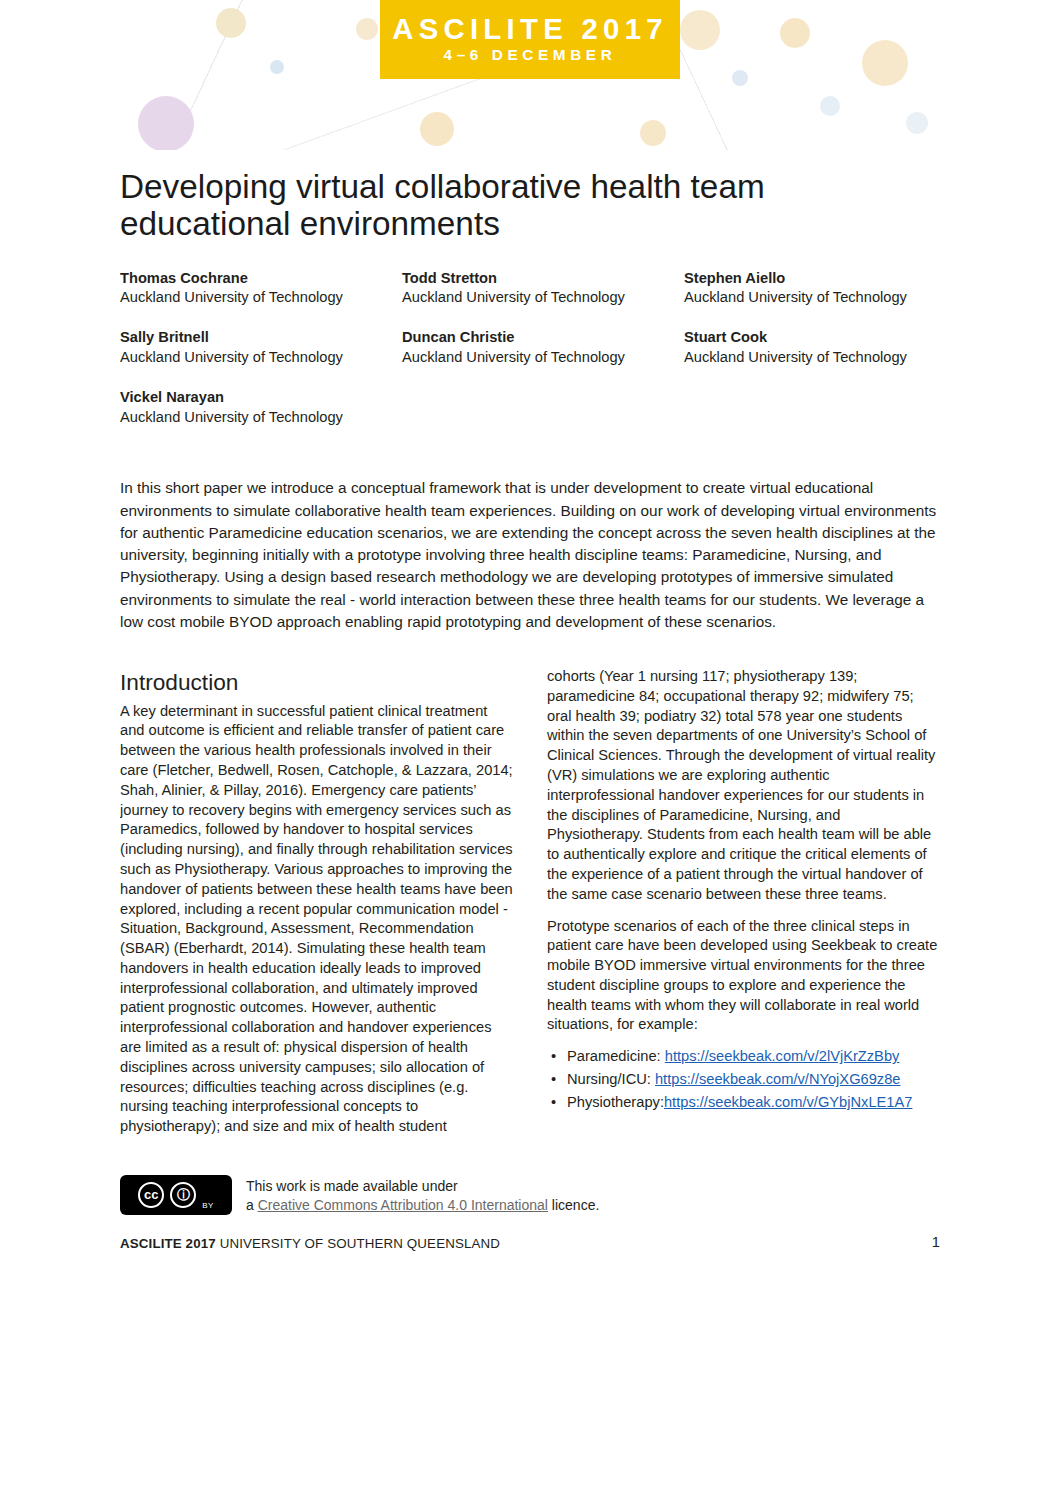ASCILITE 2017
4–6 DECEMBER
Developing virtual collaborative health team educational environments
Thomas Cochrane
Auckland University of Technology
Todd Stretton
Auckland University of Technology
Stephen Aiello
Auckland University of Technology
Sally Britnell
Auckland University of Technology
Duncan Christie
Auckland University of Technology
Stuart Cook
Auckland University of Technology
Vickel Narayan
Auckland University of Technology
In this short paper we introduce a conceptual framework that is under development to create virtual educational environments to simulate collaborative health team experiences. Building on our work of developing virtual environments for authentic Paramedicine education scenarios, we are extending the concept across the seven health disciplines at the university, beginning initially with a prototype involving three health discipline teams: Paramedicine, Nursing, and Physiotherapy. Using a design based research methodology we are developing prototypes of immersive simulated environments to simulate the real - world interaction between these three health teams for our students. We leverage a low cost mobile BYOD approach enabling rapid prototyping and development of these scenarios.
Introduction
A key determinant in successful patient clinical treatment and outcome is efficient and reliable transfer of patient care between the various health professionals involved in their care (Fletcher, Bedwell, Rosen, Catchople, & Lazzara, 2014; Shah, Alinier, & Pillay, 2016). Emergency care patients’ journey to recovery begins with emergency services such as Paramedics, followed by handover to hospital services (including nursing), and finally through rehabilitation services such as Physiotherapy. Various approaches to improving the handover of patients between these health teams have been explored, including a recent popular communication model - Situation, Background, Assessment, Recommendation (SBAR) (Eberhardt, 2014). Simulating these health team handovers in health education ideally leads to improved interprofessional collaboration, and ultimately improved patient prognostic outcomes. However, authentic interprofessional collaboration and handover experiences are limited as a result of: physical dispersion of health disciplines across university campuses; silo allocation of resources; difficulties teaching across disciplines (e.g. nursing teaching interprofessional concepts to physiotherapy); and size and mix of health student
cohorts (Year 1 nursing 117; physiotherapy 139; paramedicine 84; occupational therapy 92; midwifery 75; oral health 39; podiatry 32) total 578 year one students within the seven departments of one University’s School of Clinical Sciences. Through the development of virtual reality (VR) simulations we are exploring authentic interprofessional handover experiences for our students in the disciplines of Paramedicine, Nursing, and Physiotherapy. Students from each health team will be able to authentically explore and critique the critical elements of the experience of a patient through the virtual handover of the same case scenario between these three teams.
Prototype scenarios of each of the three clinical steps in patient care have been developed using Seekbeak to create mobile BYOD immersive virtual environments for the three student discipline groups to explore and experience the health teams with whom they will collaborate in real world situations, for example:
Paramedicine: https://seekbeak.com/v/2lVjKrZzBby
Nursing/ICU: https://seekbeak.com/v/NYojXG69z8e
Physiotherapy:https://seekbeak.com/v/GYbjNxLE1A7
cc
ⓘ
BY
This work is made available under
a Creative Commons Attribution 4.0 International licence.
ASCILITE 2017 UNIVERSITY OF SOUTHERN QUEENSLAND
1